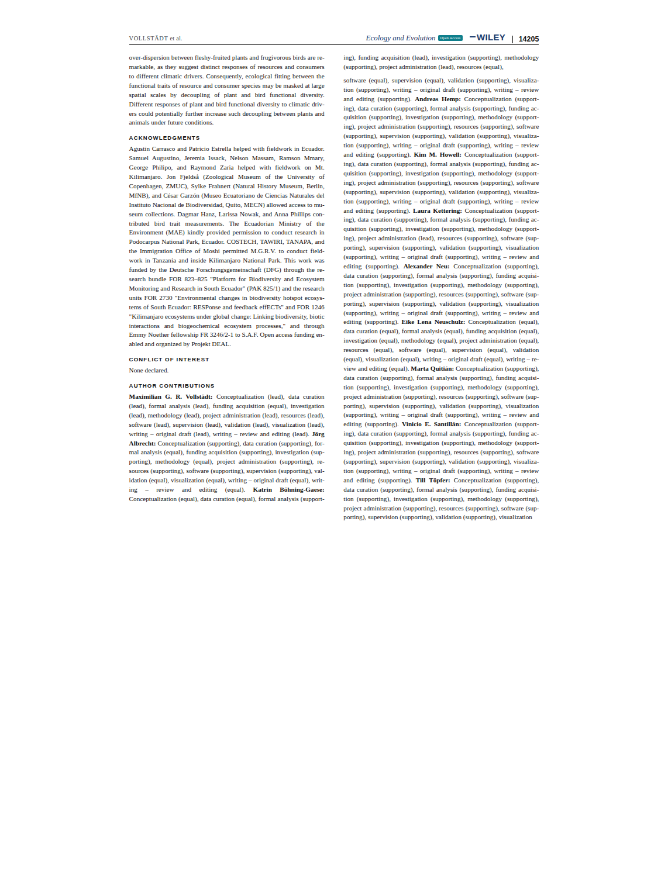Vollstädt et al.
Ecology and EvolutionOpen Access
WILEY
14205
over-dispersion between fleshy-fruited plants and frugivorous birds are remarkable, as they suggest distinct responses of resources and consumers to different climatic drivers. Consequently, ecological fitting between the functional traits of resource and consumer species may be masked at large spatial scales by decoupling of plant and bird functional diversity. Different responses of plant and bird functional diversity to climatic drivers could potentially further increase such decoupling between plants and animals under future conditions.
Acknowledgments
Agustín Carrasco and Patricio Estrella helped with fieldwork in Ecuador. Samuel Augustino, Jeremia Issack, Nelson Massam, Ramson Mmary, George Philipo, and Raymond Zaria helped with fieldwork on Mt. Kilimanjaro. Jon Fjeldså (Zoological Museum of the University of Copenhagen, ZMUC), Sylke Frahnert (Natural History Museum, Berlin, MfNB), and César Garzón (Museo Ecuatoriano de Ciencias Naturales del Instituto Nacional de Biodiversidad, Quito, MECN) allowed access to museum collections. Dagmar Hanz, Larissa Nowak, and Anna Phillips contributed bird trait measurements. The Ecuadorian Ministry of the Environment (MAE) kindly provided permission to conduct research in Podocarpus National Park, Ecuador. COSTECH, TAWIRI, TANAPA, and the Immigration Office of Moshi permitted M.G.R.V. to conduct fieldwork in Tanzania and inside Kilimanjaro National Park. This work was funded by the Deutsche Forschungsgemeinschaft (DFG) through the research bundle FOR 823–825 "Platform for Biodiversity and Ecosystem Monitoring and Research in South Ecuador" (PAK 825/1) and the research units FOR 2730 "Environmental changes in biodiversity hotspot ecosystems of South Ecuador: RESPonse and feedback effECTs" and FOR 1246 "Kilimanjaro ecosystems under global change: Linking biodiversity, biotic interactions and biogeochemical ecosystem processes," and through Emmy Noether fellowship FR 3246/2-1 to S.A.F. Open access funding enabled and organized by Projekt DEAL.
Conflict of Interest
None declared.
Author Contributions
Maximilian G. R. Vollstädt: Conceptualization (lead), data curation (lead), formal analysis (lead), funding acquisition (equal), investigation (lead), methodology (lead), project administration (lead), resources (lead), software (lead), supervision (lead), validation (lead), visualization (lead), writing – original draft (lead), writing – review and editing (lead). Jörg Albrecht: Conceptualization (supporting), data curation (supporting), formal analysis (equal), funding acquisition (supporting), investigation (supporting), methodology (equal), project administration (supporting), resources (supporting), software (supporting), supervision (supporting), validation (equal), visualization (equal), writing – original draft (equal), writing – review and editing (equal). Katrin Böhning-Gaese: Conceptualization (equal), data curation (equal), formal analysis (supporting), funding acquisition (lead), investigation (supporting), methodology (supporting), project administration (lead), resources (equal),
software (equal), supervision (equal), validation (supporting), visualization (supporting), writing – original draft (supporting), writing – review and editing (supporting). Andreas Hemp: Conceptualization (supporting), data curation (supporting), formal analysis (supporting), funding acquisition (supporting), investigation (supporting), methodology (supporting), project administration (supporting), resources (supporting), software (supporting), supervision (supporting), validation (supporting), visualization (supporting), writing – original draft (supporting), writing – review and editing (supporting). Kim M. Howell: Conceptualization (supporting), data curation (supporting), formal analysis (supporting), funding acquisition (supporting), investigation (supporting), methodology (supporting), project administration (supporting), resources (supporting), software (supporting), supervision (supporting), validation (supporting), visualization (supporting), writing – original draft (supporting), writing – review and editing (supporting). Laura Kettering: Conceptualization (supporting), data curation (supporting), formal analysis (supporting), funding acquisition (supporting), investigation (supporting), methodology (supporting), project administration (lead), resources (supporting), software (supporting), supervision (supporting), validation (supporting), visualization (supporting), writing – original draft (supporting), writing – review and editing (supporting). Alexander Neu: Conceptualization (supporting), data curation (supporting), formal analysis (supporting), funding acquisition (supporting), investigation (supporting), methodology (supporting), project administration (supporting), resources (supporting), software (supporting), supervision (supporting), validation (supporting), visualization (supporting), writing – original draft (supporting), writing – review and editing (supporting). Eike Lena Neuschulz: Conceptualization (equal), data curation (equal), formal analysis (equal), funding acquisition (equal), investigation (equal), methodology (equal), project administration (equal), resources (equal), software (equal), supervision (equal), validation (equal), visualization (equal), writing – original draft (equal), writing – review and editing (equal). Marta Quitián: Conceptualization (supporting), data curation (supporting), formal analysis (supporting), funding acquisition (supporting), investigation (supporting), methodology (supporting), project administration (supporting), resources (supporting), software (supporting), supervision (supporting), validation (supporting), visualization (supporting), writing – original draft (supporting), writing – review and editing (supporting). Vinicio E. Santillán: Conceptualization (supporting), data curation (supporting), formal analysis (supporting), funding acquisition (supporting), investigation (supporting), methodology (supporting), project administration (supporting), resources (supporting), software (supporting), supervision (supporting), validation (supporting), visualization (supporting), writing – original draft (supporting), writing – review and editing (supporting). Till Töpfer: Conceptualization (supporting), data curation (supporting), formal analysis (supporting), funding acquisition (supporting), investigation (supporting), methodology (supporting), project administration (supporting), resources (supporting), software (supporting), supervision (supporting), validation (supporting), visualization